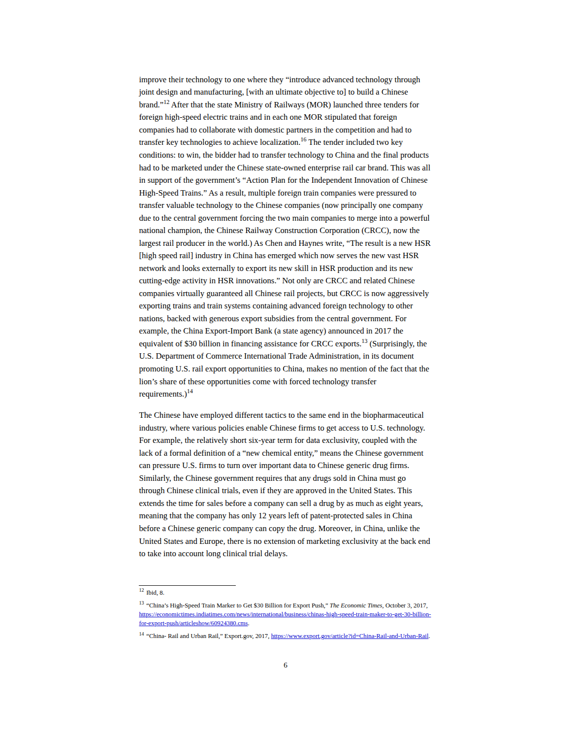improve their technology to one where they “introduce advanced technology through joint design and manufacturing, [with an ultimate objective to] to build a Chinese brand.”12 After that the state Ministry of Railways (MOR) launched three tenders for foreign high-speed electric trains and in each one MOR stipulated that foreign companies had to collaborate with domestic partners in the competition and had to transfer key technologies to achieve localization.16 The tender included two key conditions: to win, the bidder had to transfer technology to China and the final products had to be marketed under the Chinese state-owned enterprise rail car brand. This was all in support of the government’s “Action Plan for the Independent Innovation of Chinese High-Speed Trains.” As a result, multiple foreign train companies were pressured to transfer valuable technology to the Chinese companies (now principally one company due to the central government forcing the two main companies to merge into a powerful national champion, the Chinese Railway Construction Corporation (CRCC), now the largest rail producer in the world.) As Chen and Haynes write, “The result is a new HSR [high speed rail] industry in China has emerged which now serves the new vast HSR network and looks externally to export its new skill in HSR production and its new cutting-edge activity in HSR innovations.” Not only are CRCC and related Chinese companies virtually guaranteed all Chinese rail projects, but CRCC is now aggressively exporting trains and train systems containing advanced foreign technology to other nations, backed with generous export subsidies from the central government. For example, the China Export-Import Bank (a state agency) announced in 2017 the equivalent of $30 billion in financing assistance for CRCC exports.13 (Surprisingly, the U.S. Department of Commerce International Trade Administration, in its document promoting U.S. rail export opportunities to China, makes no mention of the fact that the lion’s share of these opportunities come with forced technology transfer requirements.)14
The Chinese have employed different tactics to the same end in the biopharmaceutical industry, where various policies enable Chinese firms to get access to U.S. technology. For example, the relatively short six-year term for data exclusivity, coupled with the lack of a formal definition of a “new chemical entity,” means the Chinese government can pressure U.S. firms to turn over important data to Chinese generic drug firms. Similarly, the Chinese government requires that any drugs sold in China must go through Chinese clinical trials, even if they are approved in the United States. This extends the time for sales before a company can sell a drug by as much as eight years, meaning that the company has only 12 years left of patent-protected sales in China before a Chinese generic company can copy the drug. Moreover, in China, unlike the United States and Europe, there is no extension of marketing exclusivity at the back end to take into account long clinical trial delays.
12 Ibid, 8.
13 “China’s High-Speed Train Marker to Get $30 Billion for Export Push,” The Economic Times, October 3, 2017, https://economictimes.indiatimes.com/news/international/business/chinas-high-speed-train-maker-to-get-30-billion-for-export-push/articleshow/60924380.cms.
14 “China- Rail and Urban Rail,” Export.gov, 2017, https://www.export.gov/article?id=China-Rail-and-Urban-Rail.
6